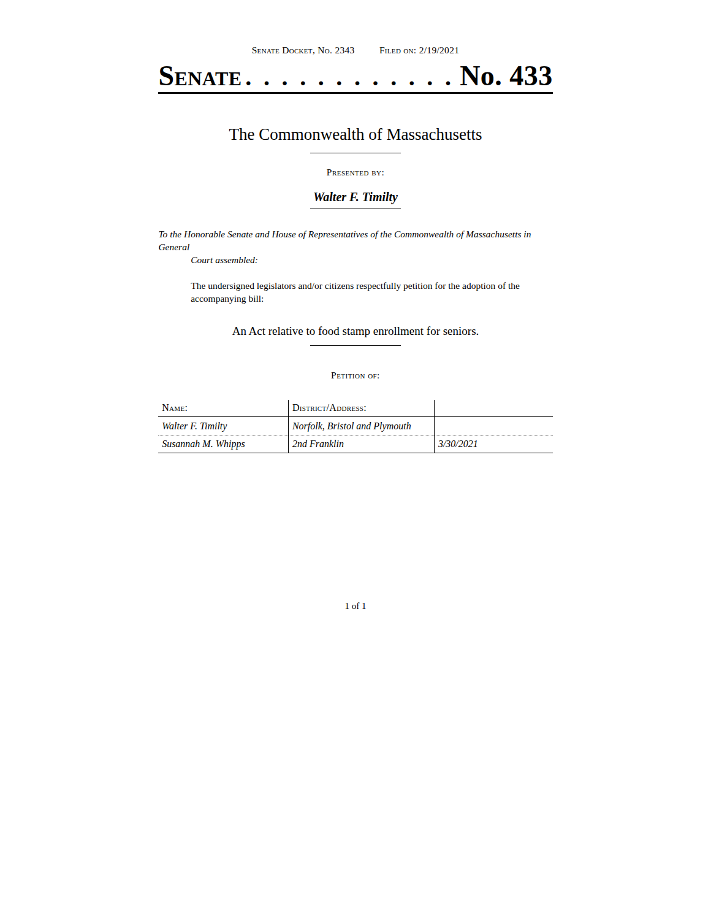Senate Docket, No. 2343 Filed on: 2/19/2021
Senate . . . . . . . . . . . . . . . No. 433
The Commonwealth of Massachusetts
Presented by:
Walter F. Timilty
To the Honorable Senate and House of Representatives of the Commonwealth of Massachusetts in General Court assembled:
The undersigned legislators and/or citizens respectfully petition for the adoption of the accompanying bill:
An Act relative to food stamp enrollment for seniors.
Petition of:
| Name: | District/Address: | |
| --- | --- | --- |
| Walter F. Timilty | Norfolk, Bristol and Plymouth | |
| Susannah M. Whipps | 2nd Franklin | 3/30/2021 |
1 of 1